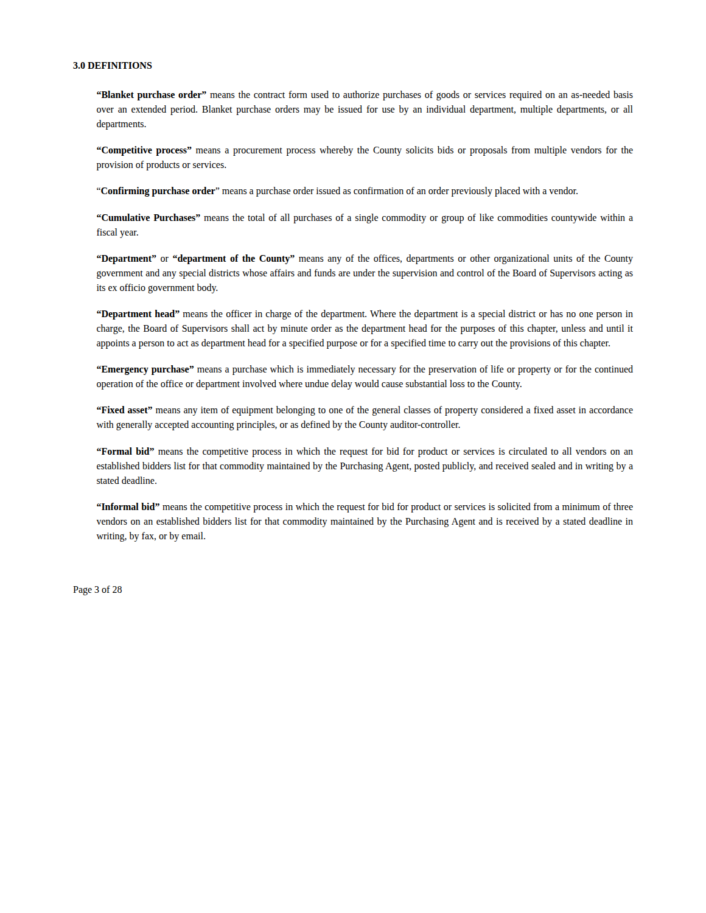3.0 DEFINITIONS
“Blanket purchase order” means the contract form used to authorize purchases of goods or services required on an as-needed basis over an extended period. Blanket purchase orders may be issued for use by an individual department, multiple departments, or all departments.
“Competitive process” means a procurement process whereby the County solicits bids or proposals from multiple vendors for the provision of products or services.
“Confirming purchase order” means a purchase order issued as confirmation of an order previously placed with a vendor.
“Cumulative Purchases” means the total of all purchases of a single commodity or group of like commodities countywide within a fiscal year.
“Department” or “department of the County” means any of the offices, departments or other organizational units of the County government and any special districts whose affairs and funds are under the supervision and control of the Board of Supervisors acting as its ex officio government body.
“Department head” means the officer in charge of the department. Where the department is a special district or has no one person in charge, the Board of Supervisors shall act by minute order as the department head for the purposes of this chapter, unless and until it appoints a person to act as department head for a specified purpose or for a specified time to carry out the provisions of this chapter.
“Emergency purchase” means a purchase which is immediately necessary for the preservation of life or property or for the continued operation of the office or department involved where undue delay would cause substantial loss to the County.
“Fixed asset” means any item of equipment belonging to one of the general classes of property considered a fixed asset in accordance with generally accepted accounting principles, or as defined by the County auditor-controller.
“Formal bid” means the competitive process in which the request for bid for product or services is circulated to all vendors on an established bidders list for that commodity maintained by the Purchasing Agent, posted publicly, and received sealed and in writing by a stated deadline.
“Informal bid” means the competitive process in which the request for bid for product or services is solicited from a minimum of three vendors on an established bidders list for that commodity maintained by the Purchasing Agent and is received by a stated deadline in writing, by fax, or by email.
Page 3 of 28